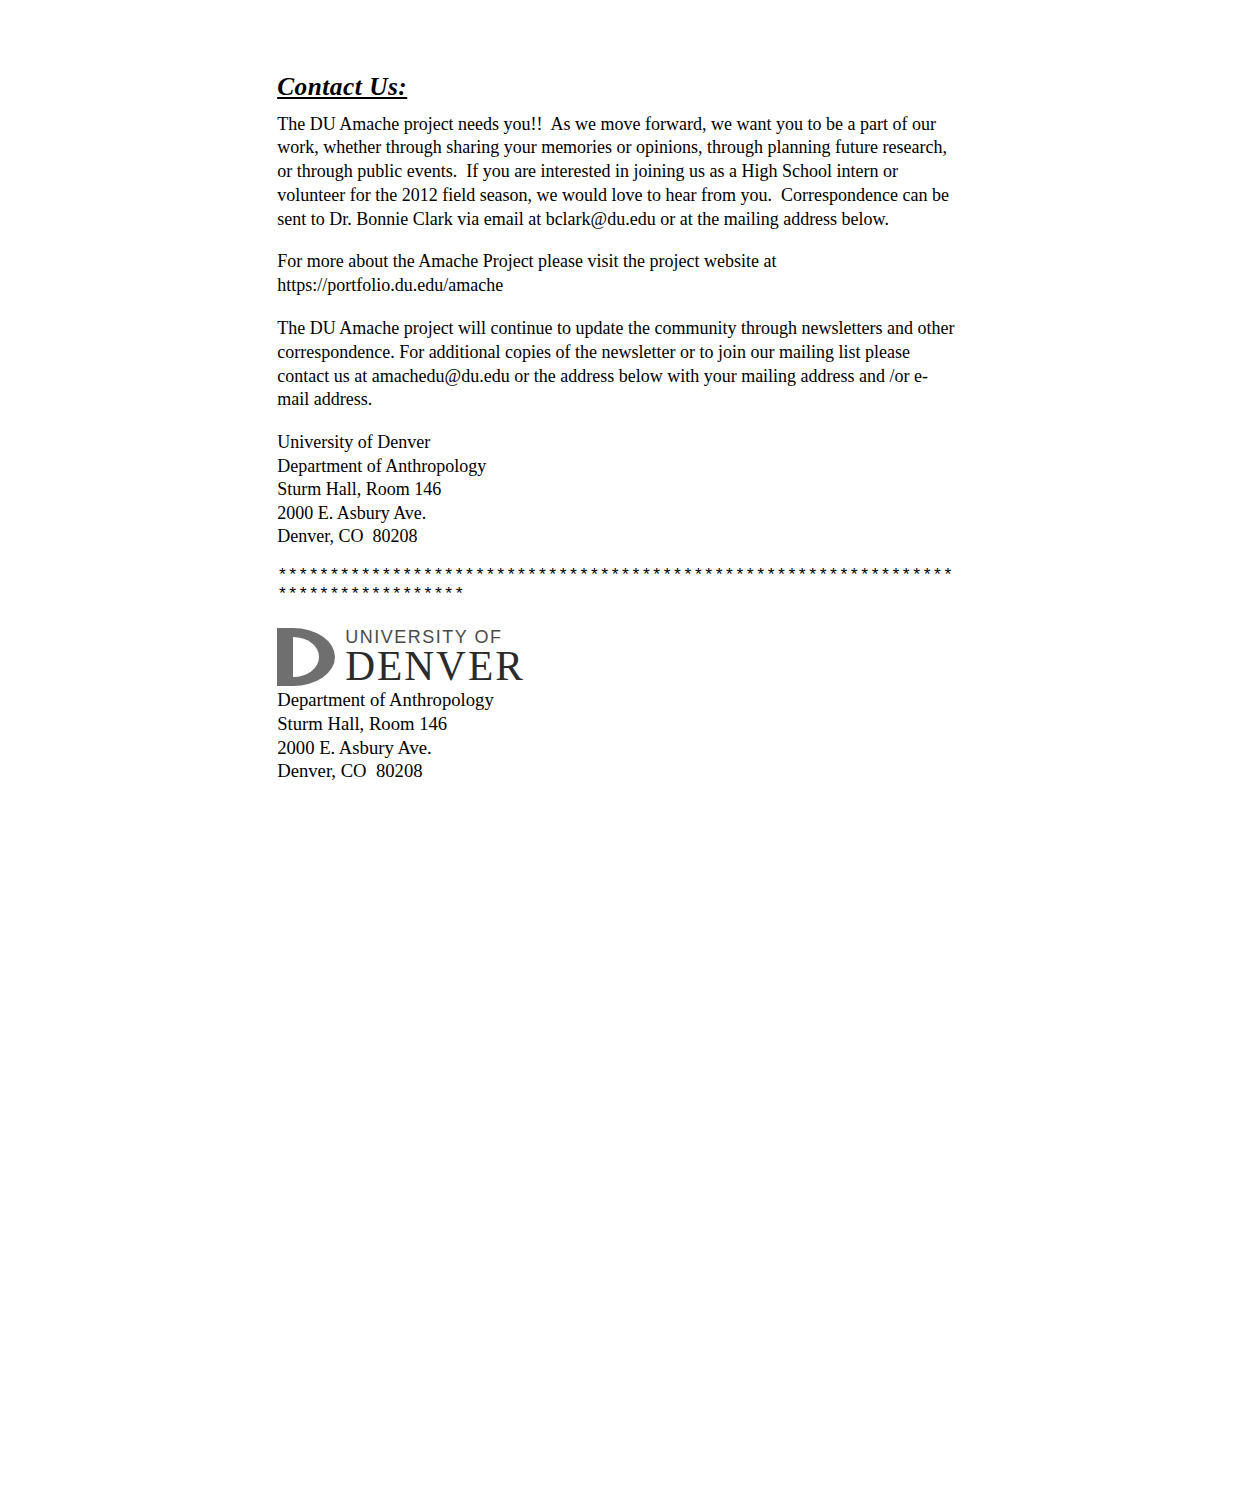Contact Us:
The DU Amache project needs you!! As we move forward, we want you to be a part of our work, whether through sharing your memories or opinions, through planning future research, or through public events. If you are interested in joining us as a High School intern or volunteer for the 2012 field season, we would love to hear from you. Correspondence can be sent to Dr. Bonnie Clark via email at bclark@du.edu or at the mailing address below.
For more about the Amache Project please visit the project website at https://portfolio.du.edu/amache
The DU Amache project will continue to update the community through newsletters and other correspondence. For additional copies of the newsletter or to join our mailing list please contact us at amachedu@du.edu or the address below with your mailing address and /or e-mail address.
University of Denver
Department of Anthropology
Sturm Hall, Room 146
2000 E. Asbury Ave.
Denver, CO 80208
***********************************************************************************
UNIVERSITY OF DENVER
Department of Anthropology
Sturm Hall, Room 146
2000 E. Asbury Ave.
Denver, CO 80208